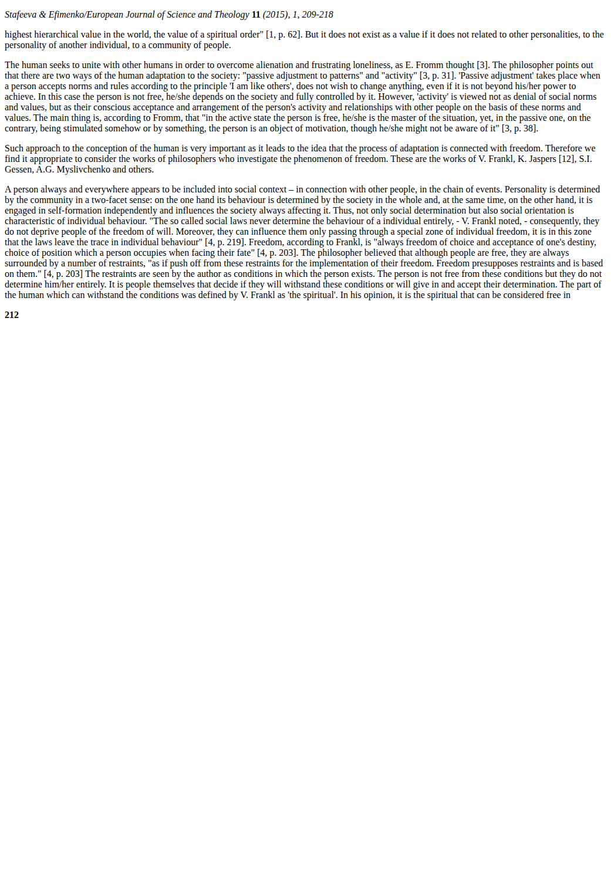Stafeeva & Efimenko/European Journal of Science and Theology 11 (2015), 1, 209-218
highest hierarchical value in the world, the value of a spiritual order" [1, p. 62]. But it does not exist as a value if it does not related to other personalities, to the personality of another individual, to a community of people.
The human seeks to unite with other humans in order to overcome alienation and frustrating loneliness, as E. Fromm thought [3]. The philosopher points out that there are two ways of the human adaptation to the society: "passive adjustment to patterns" and "activity" [3, p. 31]. 'Passive adjustment' takes place when a person accepts norms and rules according to the principle 'I am like others', does not wish to change anything, even if it is not beyond his/her power to achieve. In this case the person is not free, he/she depends on the society and fully controlled by it. However, 'activity' is viewed not as denial of social norms and values, but as their conscious acceptance and arrangement of the person's activity and relationships with other people on the basis of these norms and values. The main thing is, according to Fromm, that "in the active state the person is free, he/she is the master of the situation, yet, in the passive one, on the contrary, being stimulated somehow or by something, the person is an object of motivation, though he/she might not be aware of it" [3, p. 38].
Such approach to the conception of the human is very important as it leads to the idea that the process of adaptation is connected with freedom. Therefore we find it appropriate to consider the works of philosophers who investigate the phenomenon of freedom. These are the works of V. Frankl, K. Jaspers [12], S.I. Gessen, A.G. Myslivchenko and others.
A person always and everywhere appears to be included into social context – in connection with other people, in the chain of events. Personality is determined by the community in a two-facet sense: on the one hand its behaviour is determined by the society in the whole and, at the same time, on the other hand, it is engaged in self-formation independently and influences the society always affecting it. Thus, not only social determination but also social orientation is characteristic of individual behaviour. "The so called social laws never determine the behaviour of a individual entirely, - V. Frankl noted, - consequently, they do not deprive people of the freedom of will. Moreover, they can influence them only passing through a special zone of individual freedom, it is in this zone that the laws leave the trace in individual behaviour" [4, p. 219]. Freedom, according to Frankl, is "always freedom of choice and acceptance of one's destiny, choice of position which a person occupies when facing their fate" [4, p. 203]. The philosopher believed that although people are free, they are always surrounded by a number of restraints, "as if push off from these restraints for the implementation of their freedom. Freedom presupposes restraints and is based on them." [4, p. 203] The restraints are seen by the author as conditions in which the person exists. The person is not free from these conditions but they do not determine him/her entirely. It is people themselves that decide if they will withstand these conditions or will give in and accept their determination. The part of the human which can withstand the conditions was defined by V. Frankl as 'the spiritual'. In his opinion, it is the spiritual that can be considered free in
212